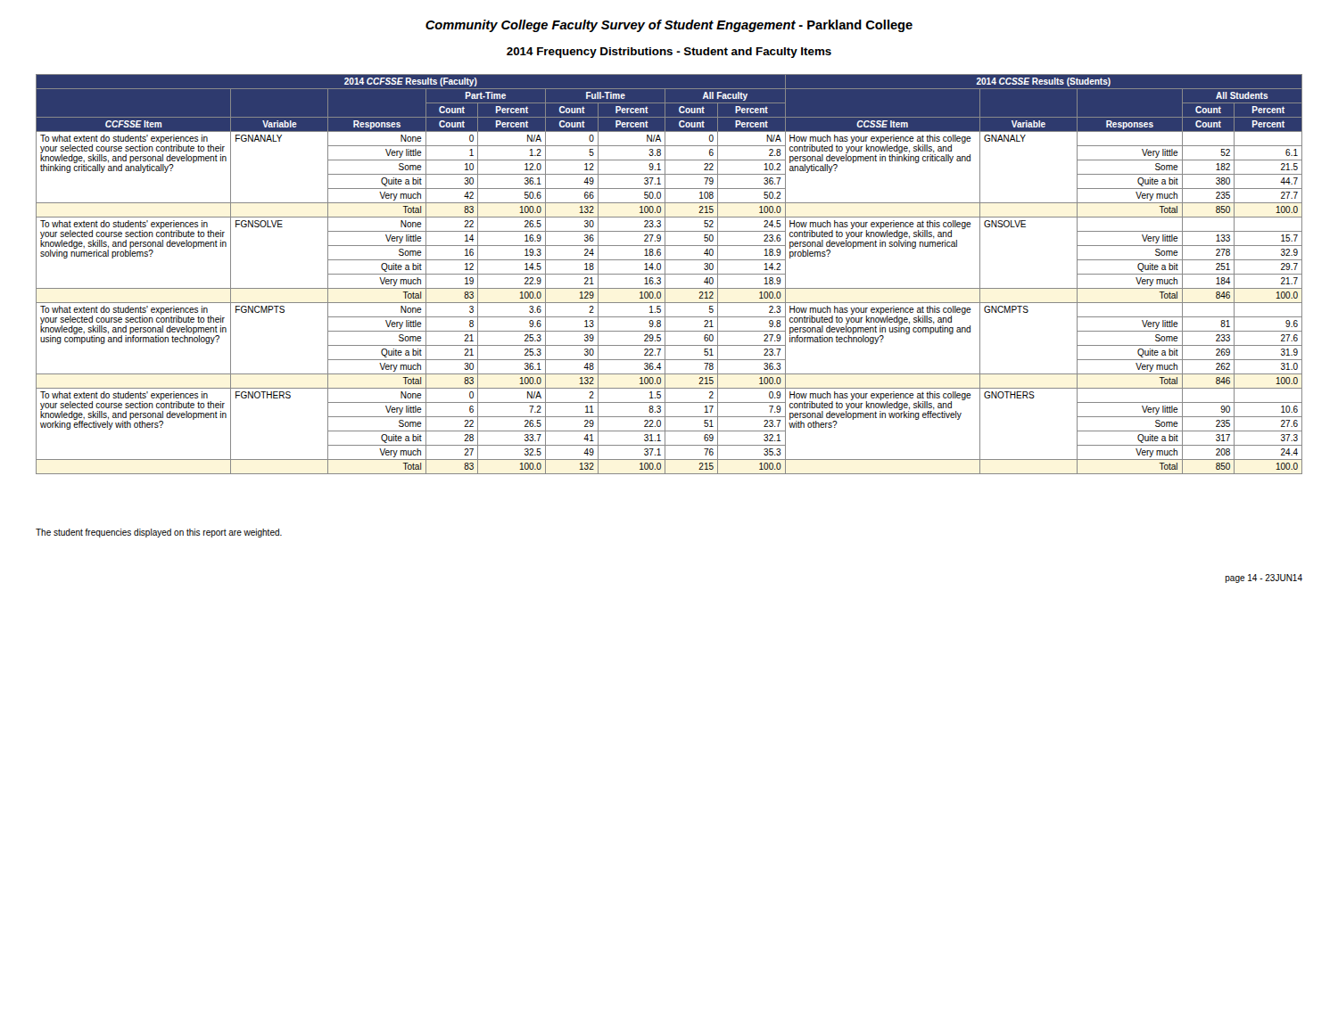Community College Faculty Survey of Student Engagement - Parkland College
2014 Frequency Distributions - Student and Faculty Items
| 2014 CCFSSE Results (Faculty) | 2014 CCSSE Results (Students) |
| --- | --- |
| | | | Part-Time | Full-Time | All Faculty | | | | All Students |
| Count | Percent | Count | Percent | Count | Percent | Count | Percent |
| CCFSSE Item | Variable | Responses | Count | Percent | Count | Percent | Count | Percent | CCSSE Item | Variable | Responses | Count | Percent |
| To what extent do students' experiences in your selected course section contribute to their knowledge, skills, and personal development in thinking critically and analytically? | FGNANALY | None | 0 | N/A | 0 | N/A | 0 | N/A | How much has your experience at this college contributed to your knowledge, skills, and personal development in thinking critically and analytically? | GNANALY | | | |
| Very little | 1 | 1.2 | 5 | 3.8 | 6 | 2.8 | Very little | 52 | 6.1 |
| Some | 10 | 12.0 | 12 | 9.1 | 22 | 10.2 | Some | 182 | 21.5 |
| Quite a bit | 30 | 36.1 | 49 | 37.1 | 79 | 36.7 | Quite a bit | 380 | 44.7 |
| Very much | 42 | 50.6 | 66 | 50.0 | 108 | 50.2 | Very much | 235 | 27.7 |
| | | Total | 83 | 100.0 | 132 | 100.0 | 215 | 100.0 | | | Total | 850 | 100.0 |
| To what extent do students' experiences in your selected course section contribute to their knowledge, skills, and personal development in solving numerical problems? | FGNSOLVE | None | 22 | 26.5 | 30 | 23.3 | 52 | 24.5 | How much has your experience at this college contributed to your knowledge, skills, and personal development in solving numerical problems? | GNSOLVE | | | |
| Very little | 14 | 16.9 | 36 | 27.9 | 50 | 23.6 | Very little | 133 | 15.7 |
| Some | 16 | 19.3 | 24 | 18.6 | 40 | 18.9 | Some | 278 | 32.9 |
| Quite a bit | 12 | 14.5 | 18 | 14.0 | 30 | 14.2 | Quite a bit | 251 | 29.7 |
| Very much | 19 | 22.9 | 21 | 16.3 | 40 | 18.9 | Very much | 184 | 21.7 |
| | | Total | 83 | 100.0 | 129 | 100.0 | 212 | 100.0 | | | Total | 846 | 100.0 |
| To what extent do students' experiences in your selected course section contribute to their knowledge, skills, and personal development in using computing and information technology? | FGNCMPTS | None | 3 | 3.6 | 2 | 1.5 | 5 | 2.3 | How much has your experience at this college contributed to your knowledge, skills, and personal development in using computing and information technology? | GNCMPTS | | | |
| Very little | 8 | 9.6 | 13 | 9.8 | 21 | 9.8 | Very little | 81 | 9.6 |
| Some | 21 | 25.3 | 39 | 29.5 | 60 | 27.9 | Some | 233 | 27.6 |
| Quite a bit | 21 | 25.3 | 30 | 22.7 | 51 | 23.7 | Quite a bit | 269 | 31.9 |
| Very much | 30 | 36.1 | 48 | 36.4 | 78 | 36.3 | Very much | 262 | 31.0 |
| | | Total | 83 | 100.0 | 132 | 100.0 | 215 | 100.0 | | | Total | 846 | 100.0 |
| To what extent do students' experiences in your selected course section contribute to their knowledge, skills, and personal development in working effectively with others? | FGNOTHERS | None | 0 | N/A | 2 | 1.5 | 2 | 0.9 | How much has your experience at this college contributed to your knowledge, skills, and personal development in working effectively with others? | GNOTHERS | | | |
| Very little | 6 | 7.2 | 11 | 8.3 | 17 | 7.9 | Very little | 90 | 10.6 |
| Some | 22 | 26.5 | 29 | 22.0 | 51 | 23.7 | Some | 235 | 27.6 |
| Quite a bit | 28 | 33.7 | 41 | 31.1 | 69 | 32.1 | Quite a bit | 317 | 37.3 |
| Very much | 27 | 32.5 | 49 | 37.1 | 76 | 35.3 | Very much | 208 | 24.4 |
| | | Total | 83 | 100.0 | 132 | 100.0 | 215 | 100.0 | | | Total | 850 | 100.0 |
The student frequencies displayed on this report are weighted.
page 14 - 23JUN14